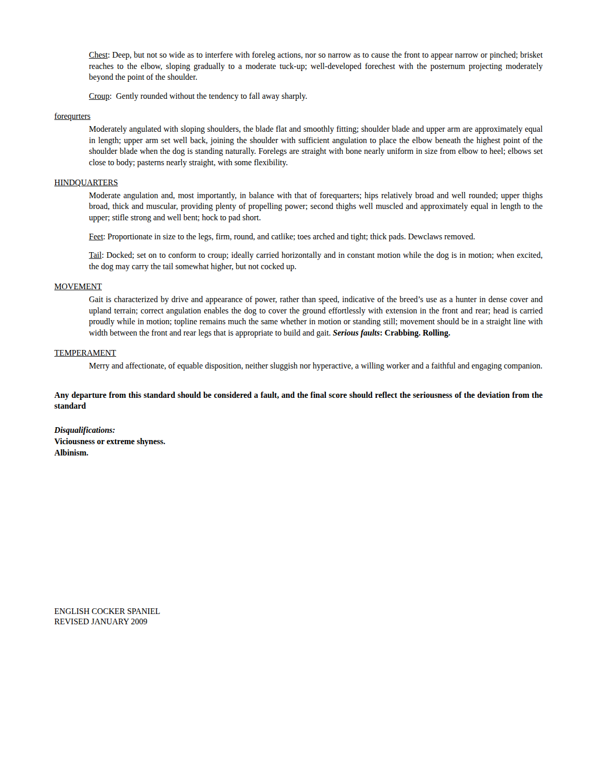Chest: Deep, but not so wide as to interfere with foreleg actions, nor so narrow as to cause the front to appear narrow or pinched; brisket reaches to the elbow, sloping gradually to a moderate tuck-up; well-developed forechest with the posternum projecting moderately beyond the point of the shoulder.
Croup: Gently rounded without the tendency to fall away sharply.
forequrters
Moderately angulated with sloping shoulders, the blade flat and smoothly fitting; shoulder blade and upper arm are approximately equal in length; upper arm set well back, joining the shoulder with sufficient angulation to place the elbow beneath the highest point of the shoulder blade when the dog is standing naturally. Forelegs are straight with bone nearly uniform in size from elbow to heel; elbows set close to body; pasterns nearly straight, with some flexibility.
Hindquarters
Moderate angulation and, most importantly, in balance with that of forequarters; hips relatively broad and well rounded; upper thighs broad, thick and muscular, providing plenty of propelling power; second thighs well muscled and approximately equal in length to the upper; stifle strong and well bent; hock to pad short.
Feet: Proportionate in size to the legs, firm, round, and catlike; toes arched and tight; thick pads. Dewclaws removed.
Tail: Docked; set on to conform to croup; ideally carried horizontally and in constant motion while the dog is in motion; when excited, the dog may carry the tail somewhat higher, but not cocked up.
Movement
Gait is characterized by drive and appearance of power, rather than speed, indicative of the breed’s use as a hunter in dense cover and upland terrain; correct angulation enables the dog to cover the ground effortlessly with extension in the front and rear; head is carried proudly while in motion; topline remains much the same whether in motion or standing still; movement should be in a straight line with width between the front and rear legs that is appropriate to build and gait. Serious faults: Crabbing. Rolling.
Temperament
Merry and affectionate, of equable disposition, neither sluggish nor hyperactive, a willing worker and a faithful and engaging companion.
Any departure from this standard should be considered a fault, and the final score should reflect the seriousness of the deviation from the standard
Disqualifications:
Viciousness or extreme shyness.
Albinism.
ENGLISH COCKER SPANIEL
REVISED JANUARY 2009